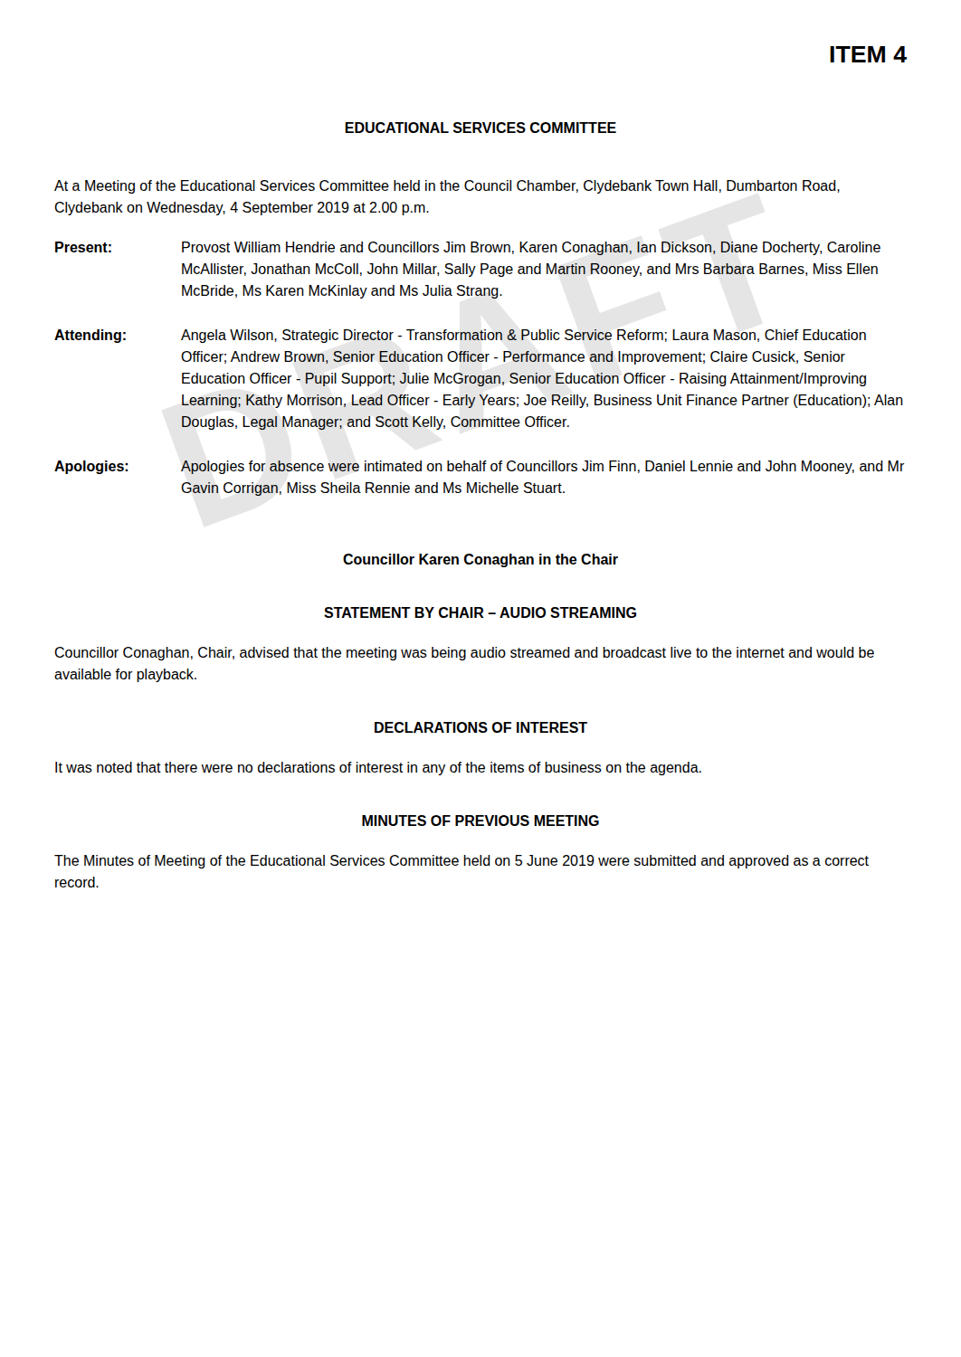DRAFT
ITEM 4
EDUCATIONAL SERVICES COMMITTEE
At a Meeting of the Educational Services Committee held in the Council Chamber, Clydebank Town Hall, Dumbarton Road, Clydebank on Wednesday, 4 September 2019 at 2.00 p.m.
| Present: | Provost William Hendrie and Councillors Jim Brown, Karen Conaghan, Ian Dickson, Diane Docherty, Caroline McAllister, Jonathan McColl, John Millar, Sally Page and Martin Rooney, and Mrs Barbara Barnes, Miss Ellen McBride, Ms Karen McKinlay and Ms Julia Strang. |
| Attending: | Angela Wilson, Strategic Director - Transformation & Public Service Reform; Laura Mason, Chief Education Officer; Andrew Brown, Senior Education Officer - Performance and Improvement; Claire Cusick, Senior Education Officer - Pupil Support; Julie McGrogan, Senior Education Officer - Raising Attainment/Improving Learning; Kathy Morrison, Lead Officer - Early Years; Joe Reilly, Business Unit Finance Partner (Education); Alan Douglas, Legal Manager; and Scott Kelly, Committee Officer. |
| Apologies: | Apologies for absence were intimated on behalf of Councillors Jim Finn, Daniel Lennie and John Mooney, and Mr Gavin Corrigan, Miss Sheila Rennie and Ms Michelle Stuart. |
Councillor Karen Conaghan in the Chair
STATEMENT BY CHAIR – AUDIO STREAMING
Councillor Conaghan, Chair, advised that the meeting was being audio streamed and broadcast live to the internet and would be available for playback.
DECLARATIONS OF INTEREST
It was noted that there were no declarations of interest in any of the items of business on the agenda.
MINUTES OF PREVIOUS MEETING
The Minutes of Meeting of the Educational Services Committee held on 5 June 2019 were submitted and approved as a correct record.